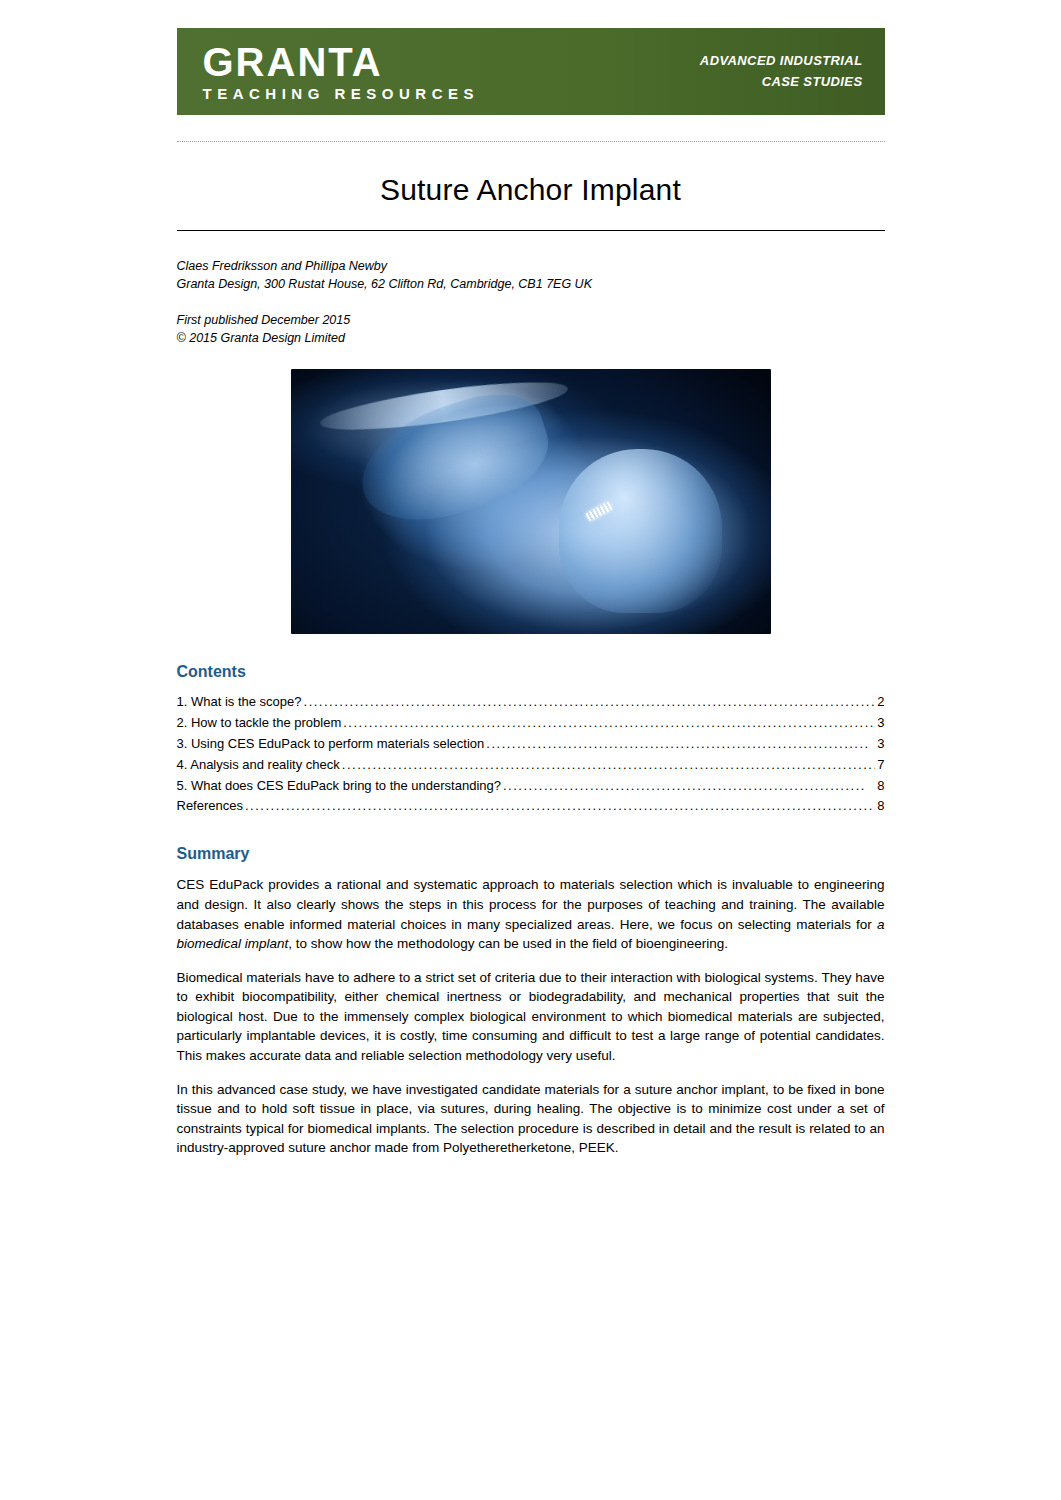GRANTA TEACHING RESOURCES
ADVANCED INDUSTRIAL
CASE STUDIES
Suture Anchor Implant
Claes Fredriksson and Phillipa Newby
Granta Design, 300 Rustat House, 62 Clifton Rd, Cambridge, CB1 7EG UK
First published December 2015
© 2015 Granta Design Limited
Contents
1. What is the scope? ................................................................................................................................ 2
2. How to tackle the problem ..................................................................................................................... 3
3. Using CES EduPack to perform materials selection ........................................................................... 3
4. Analysis and reality check ..................................................................................................................... 7
5. What does CES EduPack bring to the understanding? ....................................................................... 8
References ............................................................................................................................................. 8
Summary
CES EduPack provides a rational and systematic approach to materials selection which is invaluable to engineering and design. It also clearly shows the steps in this process for the purposes of teaching and training. The available databases enable informed material choices in many specialized areas. Here, we focus on selecting materials for a biomedical implant, to show how the methodology can be used in the field of bioengineering.
Biomedical materials have to adhere to a strict set of criteria due to their interaction with biological systems. They have to exhibit biocompatibility, either chemical inertness or biodegradability, and mechanical properties that suit the biological host. Due to the immensely complex biological environment to which biomedical materials are subjected, particularly implantable devices, it is costly, time consuming and difficult to test a large range of potential candidates. This makes accurate data and reliable selection methodology very useful.
In this advanced case study, we have investigated candidate materials for a suture anchor implant, to be fixed in bone tissue and to hold soft tissue in place, via sutures, during healing. The objective is to minimize cost under a set of constraints typical for biomedical implants. The selection procedure is described in detail and the result is related to an industry-approved suture anchor made from Polyetheretherketone, PEEK.